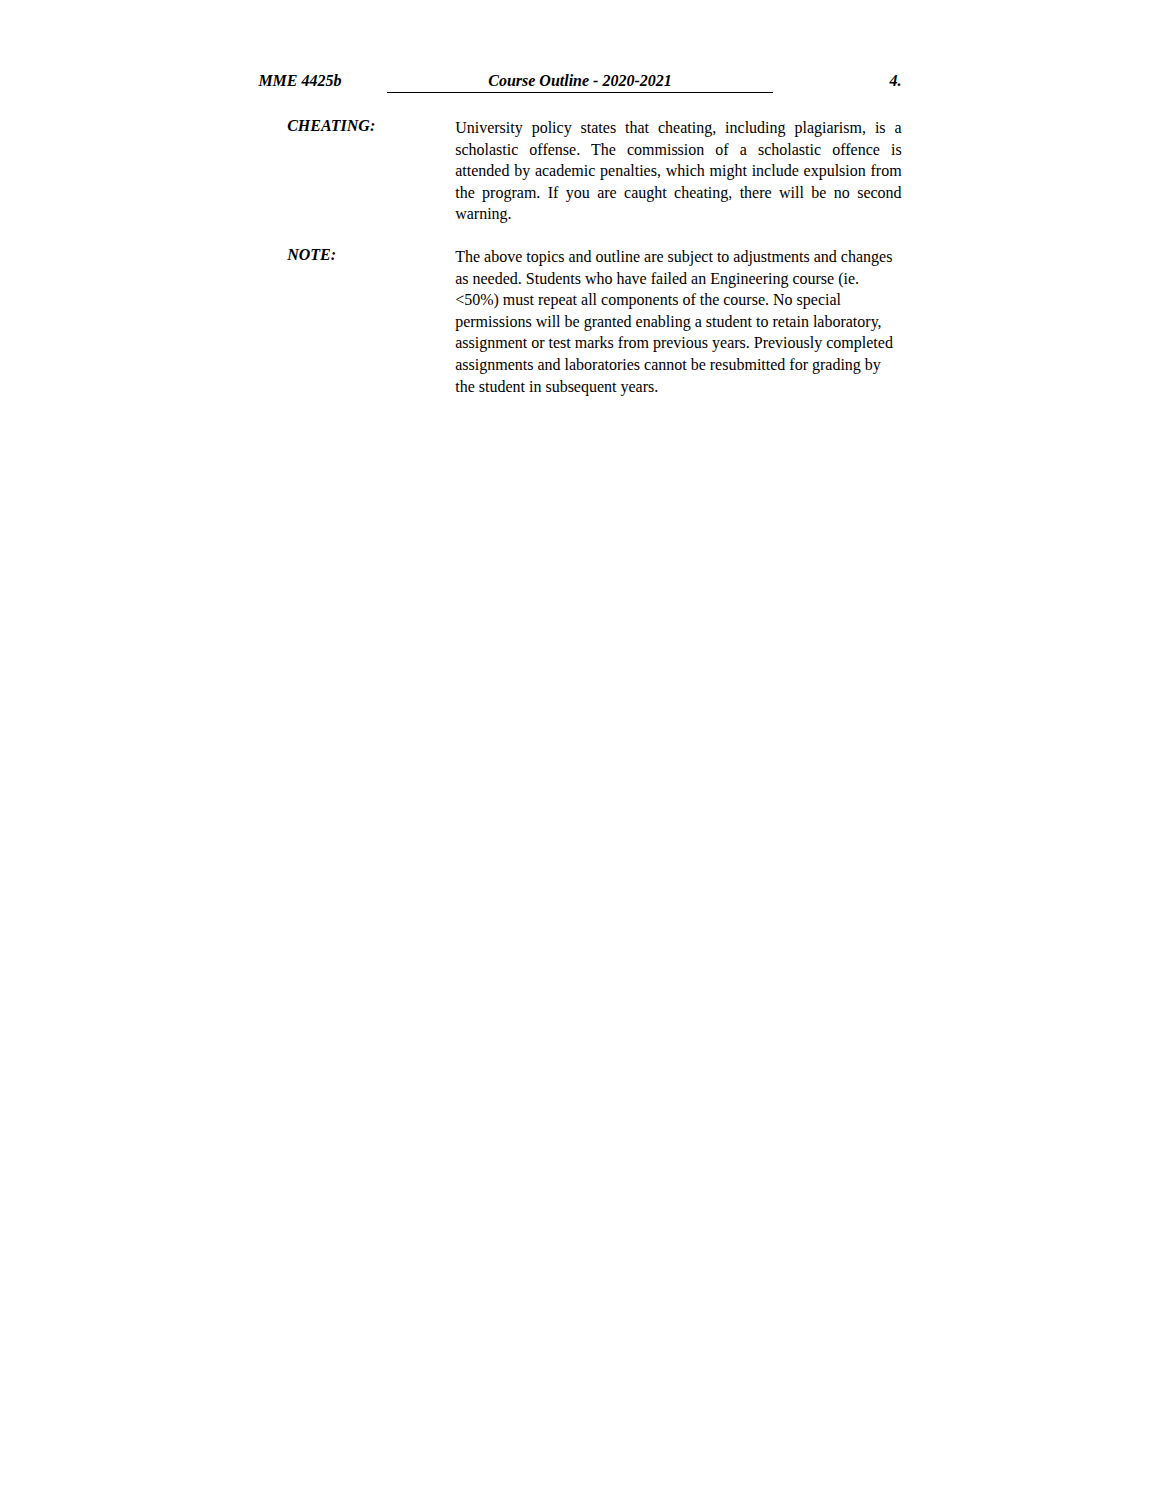MME 4425b
Course Outline - 2020-2021
4.
CHEATING:
University policy states that cheating, including plagiarism, is a scholastic offense. The commission of a scholastic offence is attended by academic penalties, which might include expulsion from the program. If you are caught cheating, there will be no second warning.
NOTE:
The above topics and outline are subject to adjustments and changes as needed. Students who have failed an Engineering course (ie.<50%) must repeat all components of the course. No special permissions will be granted enabling a student to retain laboratory, assignment or test marks from previous years. Previously completed assignments and laboratories cannot be resubmitted for grading by the student in subsequent years.